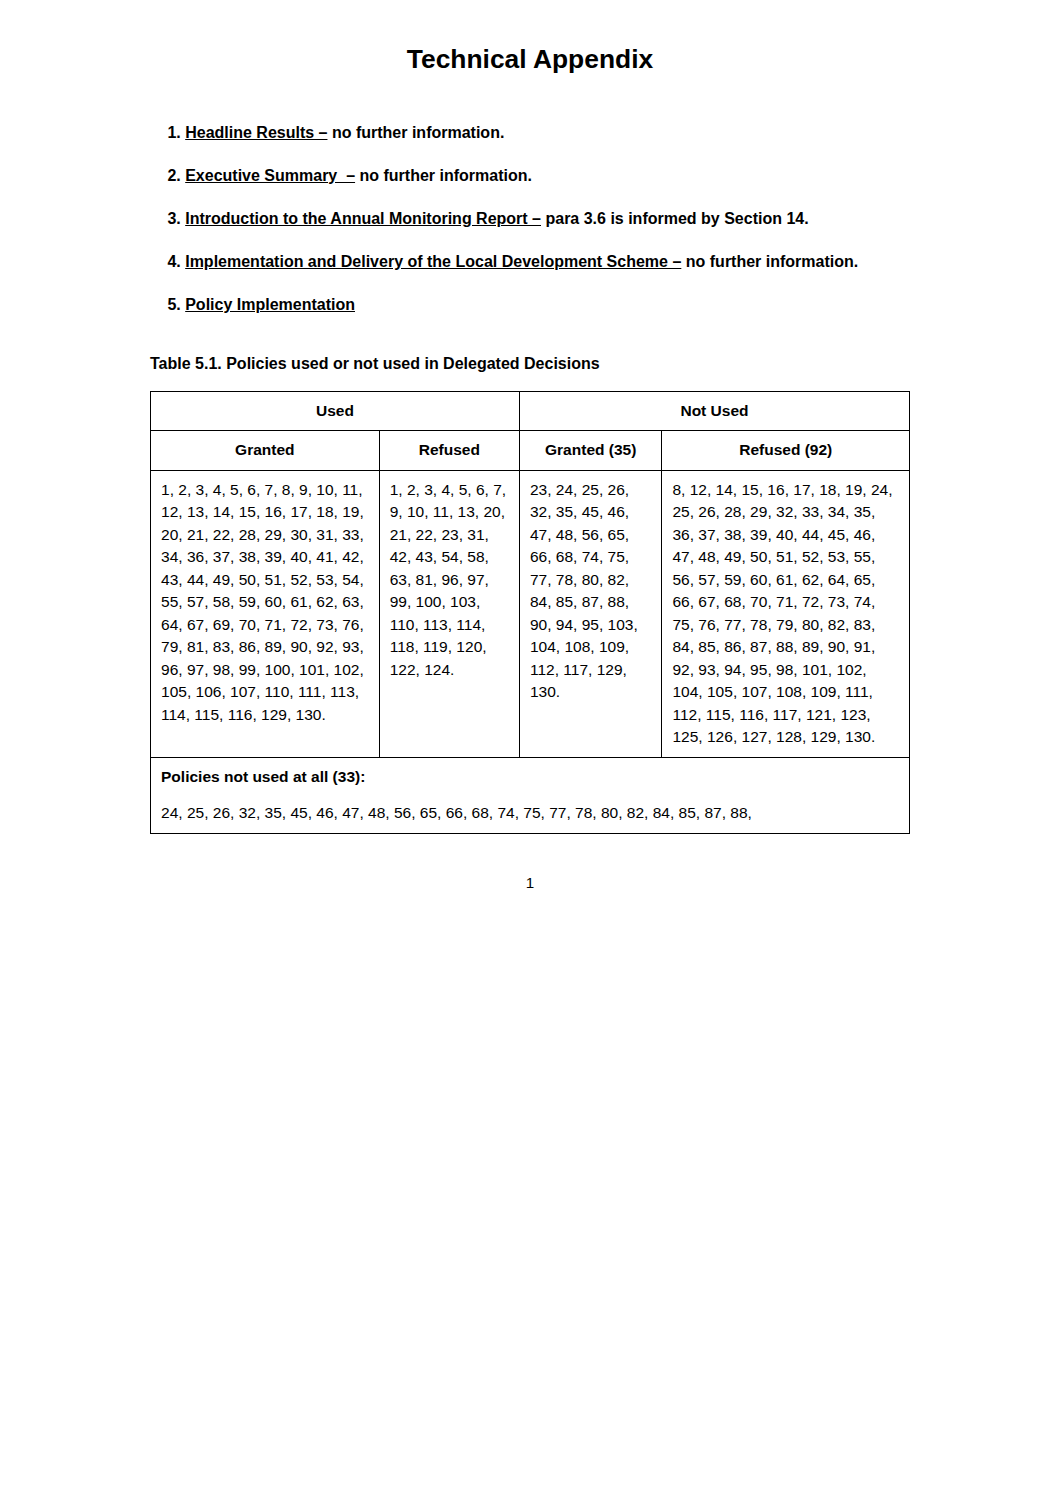Technical Appendix
Headline Results – no further information.
Executive Summary – no further information.
Introduction to the Annual Monitoring Report – para 3.6 is informed by Section 14.
Implementation and Delivery of the Local Development Scheme – no further information.
Policy Implementation
Table 5.1. Policies used or not used in Delegated Decisions
| Used | Not Used |
| --- | --- |
| Granted | Refused | Granted (35) | Refused (92) |
| 1, 2, 3, 4, 5, 6, 7, 8, 9, 10, 11, 12, 13, 14, 15, 16, 17, 18, 19, 20, 21, 22, 28, 29, 30, 31, 33, 34, 36, 37, 38, 39, 40, 41, 42, 43, 44, 49, 50, 51, 52, 53, 54, 55, 57, 58, 59, 60, 61, 62, 63, 64, 67, 69, 70, 71, 72, 73, 76, 79, 81, 83, 86, 89, 90, 92, 93, 96, 97, 98, 99, 100, 101, 102, 105, 106, 107, 110, 111, 113, 114, 115, 116, 129, 130. | 1, 2, 3, 4, 5, 6, 7, 9, 10, 11, 13, 20, 21, 22, 23, 31, 42, 43, 54, 58, 63, 81, 96, 97, 99, 100, 103, 110, 113, 114, 118, 119, 120, 122, 124. | 23, 24, 25, 26, 32, 35, 45, 46, 47, 48, 56, 65, 66, 68, 74, 75, 77, 78, 80, 82, 84, 85, 87, 88, 90, 94, 95, 103, 104, 108, 109, 112, 117, 129, 130. | 8, 12, 14, 15, 16, 17, 18, 19, 24, 25, 26, 28, 29, 32, 33, 34, 35, 36, 37, 38, 39, 40, 44, 45, 46, 47, 48, 49, 50, 51, 52, 53, 55, 56, 57, 59, 60, 61, 62, 64, 65, 66, 67, 68, 70, 71, 72, 73, 74, 75, 76, 77, 78, 79, 80, 82, 83, 84, 85, 86, 87, 88, 89, 90, 91, 92, 93, 94, 95, 98, 101, 102, 104, 105, 107, 108, 109, 111, 112, 115, 116, 117, 121, 123, 125, 126, 127, 128, 129, 130. |
| Policies not used at all (33): 24, 25, 26, 32, 35, 45, 46, 47, 48, 56, 65, 66, 68, 74, 75, 77, 78, 80, 82, 84, 85, 87, 88, |
1